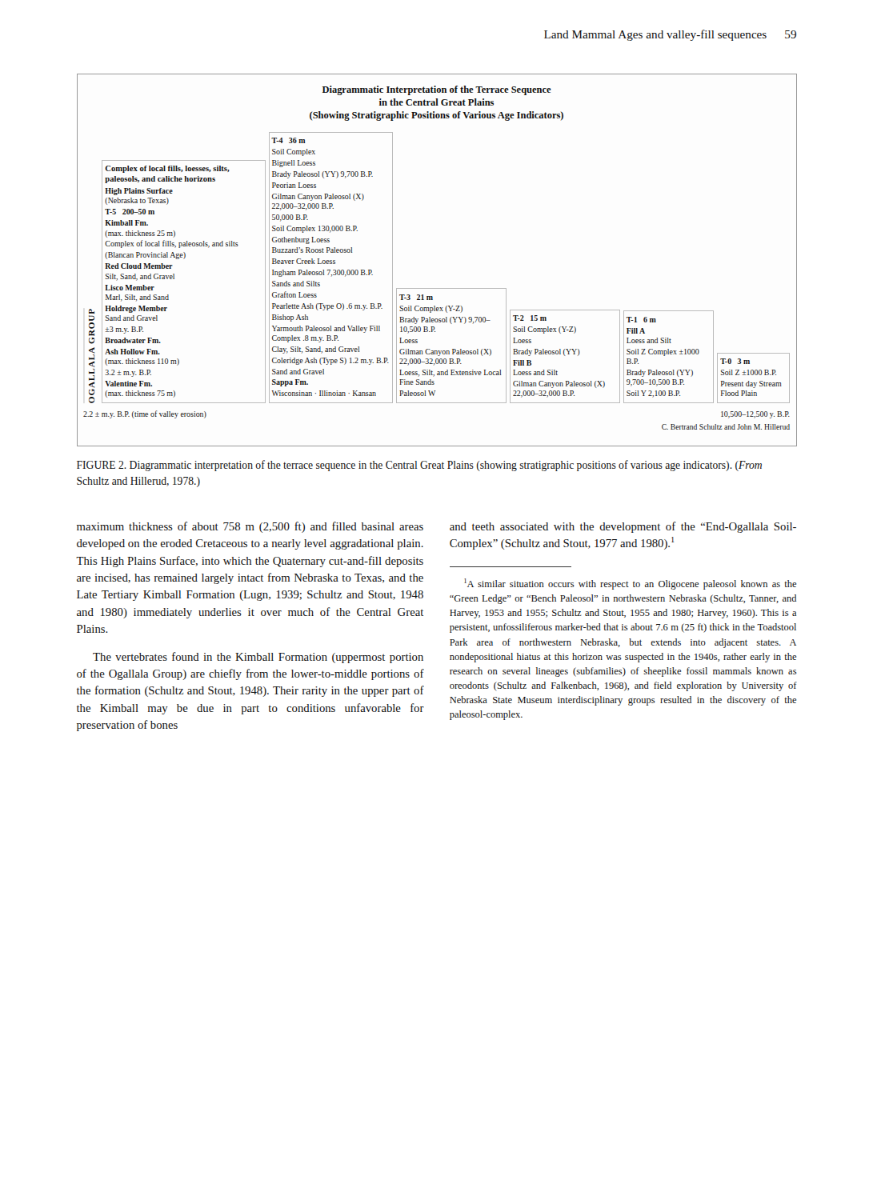Land Mammal Ages and valley-fill sequences 59
Diagrammatic Interpretation of the Terrace Sequence
in the Central Great Plains
(Showing Stratigraphic Positions of Various Age Indicators)
OGALLALA GROUP
Complex of local fills, loesses, silts, paleosols, and caliche horizons
High Plains Surface
(Nebraska to Texas)
T-5 200–50 m
Kimball Fm.
(max. thickness 25 m)
Complex of local fills, paleosols, and silts
(Blancan Provincial Age)
Red Cloud Member
Silt, Sand, and Gravel
Lisco Member
Marl, Silt, and Sand
Holdrege Member
Sand and Gravel
±3 m.y. B.P.
Broadwater Fm.
Ash Hollow Fm.
(max. thickness 110 m)
3.2 ± m.y. B.P.
Valentine Fm.
(max. thickness 75 m)
T-4 36 m
Soil Complex
Bignell Loess
Brady Paleosol (YY) 9,700 B.P.
Peorian Loess
Gilman Canyon Paleosol (X) 22,000–32,000 B.P.
50,000 B.P.
Soil Complex 130,000 B.P.
Gothenburg Loess
Buzzard’s Roost Paleosol
Beaver Creek Loess
Ingham Paleosol 7,300,000 B.P.
Sands and Silts
Grafton Loess
Pearlette Ash (Type O) .6 m.y. B.P.
Bishop Ash
Yarmouth Paleosol and Valley Fill Complex .8 m.y. B.P.
Clay, Silt, Sand, and Gravel
Coleridge Ash (Type S) 1.2 m.y. B.P.
Sand and Gravel
Sappa Fm.
Wisconsinan · Illinoian · Kansan
T-3 21 m
Soil Complex (Y-Z)
Brady Paleosol (YY) 9,700–10,500 B.P.
Loess
Gilman Canyon Paleosol (X) 22,000–32,000 B.P.
Loess, Silt, and Extensive Local Fine Sands
Paleosol W
T-2 15 m
Soil Complex (Y-Z)
Loess
Brady Paleosol (YY)
Fill B
Loess and Silt
Gilman Canyon Paleosol (X) 22,000–32,000 B.P.
T-1 6 m
Fill A
Loess and Silt
Soil Z Complex ±1000 B.P.
Brady Paleosol (YY) 9,700–10,500 B.P.
Soil Y 2,100 B.P.
T-0 3 m
Soil Z ±1000 B.P.
Present day Stream Flood Plain
2.2 ± m.y. B.P. (time of valley erosion) 10,500–12,500 y. B.P.
C. Bertrand Schultz and John M. Hillerud
FIGURE 2. Diagrammatic interpretation of the terrace sequence in the Central Great Plains (showing stratigraphic positions of various age indicators). (From Schultz and Hillerud, 1978.)
maximum thickness of about 758 m (2,500 ft) and filled basinal areas developed on the eroded Cretaceous to a nearly level aggradational plain. This High Plains Surface, into which the Quaternary cut-and-fill deposits are incised, has remained largely intact from Nebraska to Texas, and the Late Tertiary Kimball Formation (Lugn, 1939; Schultz and Stout, 1948 and 1980) immediately underlies it over much of the Central Great Plains.
The vertebrates found in the Kimball Formation (uppermost portion of the Ogallala Group) are chiefly from the lower-to-middle portions of the formation (Schultz and Stout, 1948). Their rarity in the upper part of the Kimball may be due in part to conditions unfavorable for preservation of bones
and teeth associated with the development of the “End-Ogallala Soil-Complex” (Schultz and Stout, 1977 and 1980).1
1A similar situation occurs with respect to an Oligocene paleosol known as the “Green Ledge” or “Bench Paleosol” in northwestern Nebraska (Schultz, Tanner, and Harvey, 1953 and 1955; Schultz and Stout, 1955 and 1980; Harvey, 1960). This is a persistent, unfossiliferous marker-bed that is about 7.6 m (25 ft) thick in the Toadstool Park area of northwestern Nebraska, but extends into adjacent states. A nondepositional hiatus at this horizon was suspected in the 1940s, rather early in the research on several lineages (subfamilies) of sheeplike fossil mammals known as oreodonts (Schultz and Falkenbach, 1968), and field exploration by University of Nebraska State Museum interdisciplinary groups resulted in the discovery of the paleosol-complex.